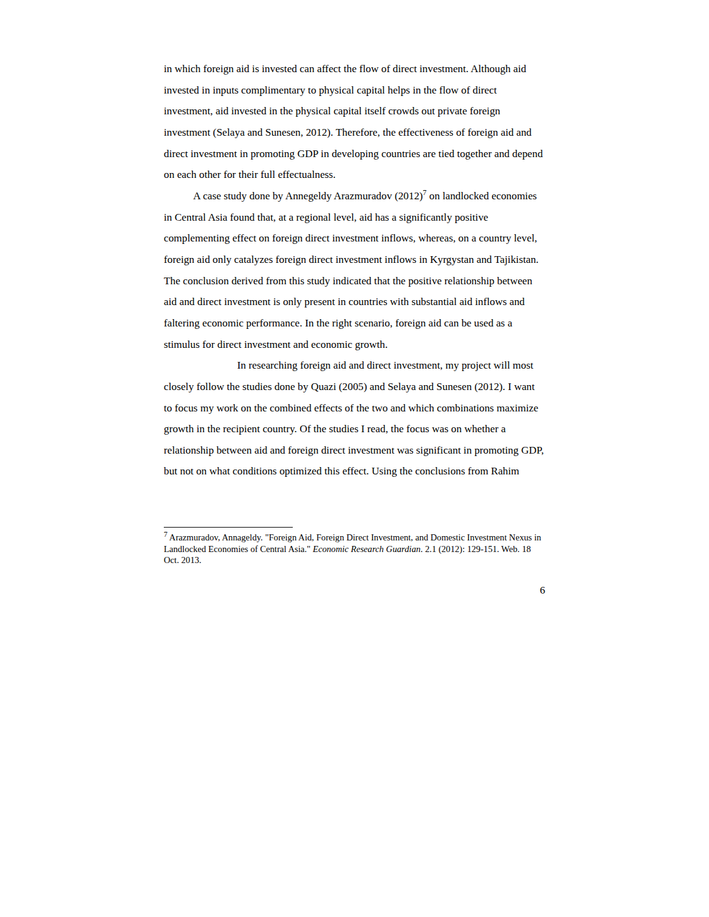in which foreign aid is invested can affect the flow of direct investment. Although aid invested in inputs complimentary to physical capital helps in the flow of direct investment, aid invested in the physical capital itself crowds out private foreign investment (Selaya and Sunesen, 2012). Therefore, the effectiveness of foreign aid and direct investment in promoting GDP in developing countries are tied together and depend on each other for their full effectualness.
A case study done by Annegeldy Arazmuradov (2012)7 on landlocked economies in Central Asia found that, at a regional level, aid has a significantly positive complementing effect on foreign direct investment inflows, whereas, on a country level, foreign aid only catalyzes foreign direct investment inflows in Kyrgystan and Tajikistan. The conclusion derived from this study indicated that the positive relationship between aid and direct investment is only present in countries with substantial aid inflows and faltering economic performance. In the right scenario, foreign aid can be used as a stimulus for direct investment and economic growth.
In researching foreign aid and direct investment, my project will most closely follow the studies done by Quazi (2005) and Selaya and Sunesen (2012). I want to focus my work on the combined effects of the two and which combinations maximize growth in the recipient country. Of the studies I read, the focus was on whether a relationship between aid and foreign direct investment was significant in promoting GDP, but not on what conditions optimized this effect. Using the conclusions from Rahim
7 Arazmuradov, Annageldy. "Foreign Aid, Foreign Direct Investment, and Domestic Investment Nexus in Landlocked Economies of Central Asia." Economic Research Guardian. 2.1 (2012): 129-151. Web. 18 Oct. 2013.
6